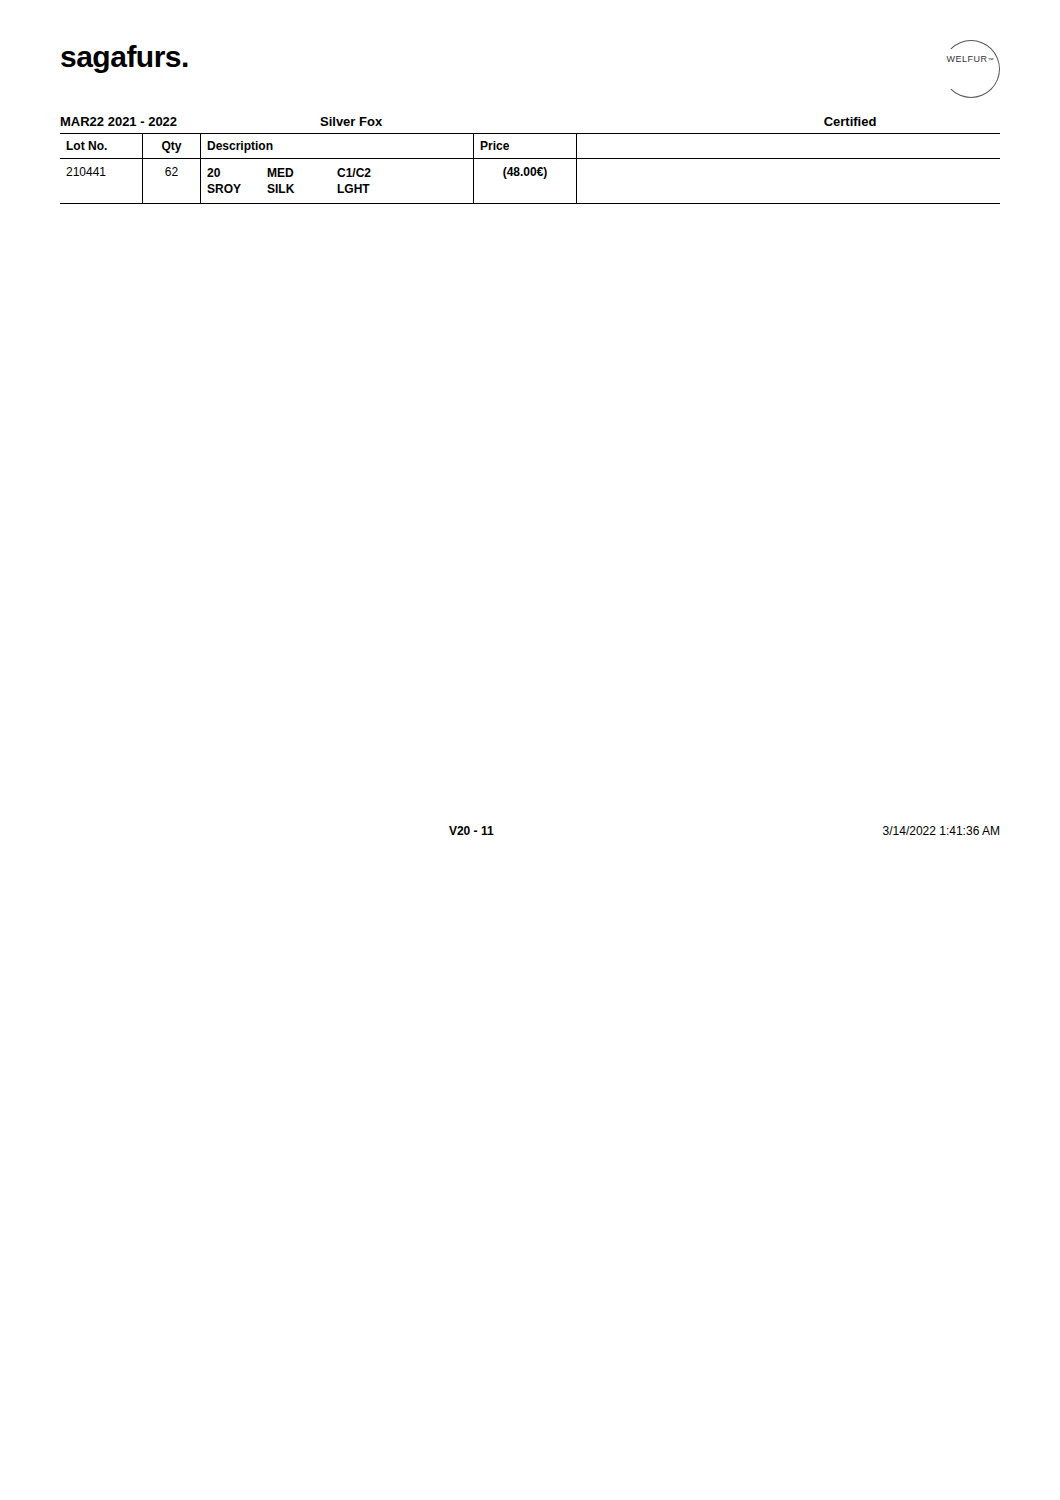sagafurs.
WELFUR™
MAR22 2021 - 2022
Silver Fox
Certified
| Lot No. | Qty | Description | Price | |
| --- | --- | --- | --- | --- |
| 210441 | 62 | 20 MED C1/C2 SROY SILK LGHT | (48.00€) | |
V20 - 11
3/14/2022 1:41:36 AM